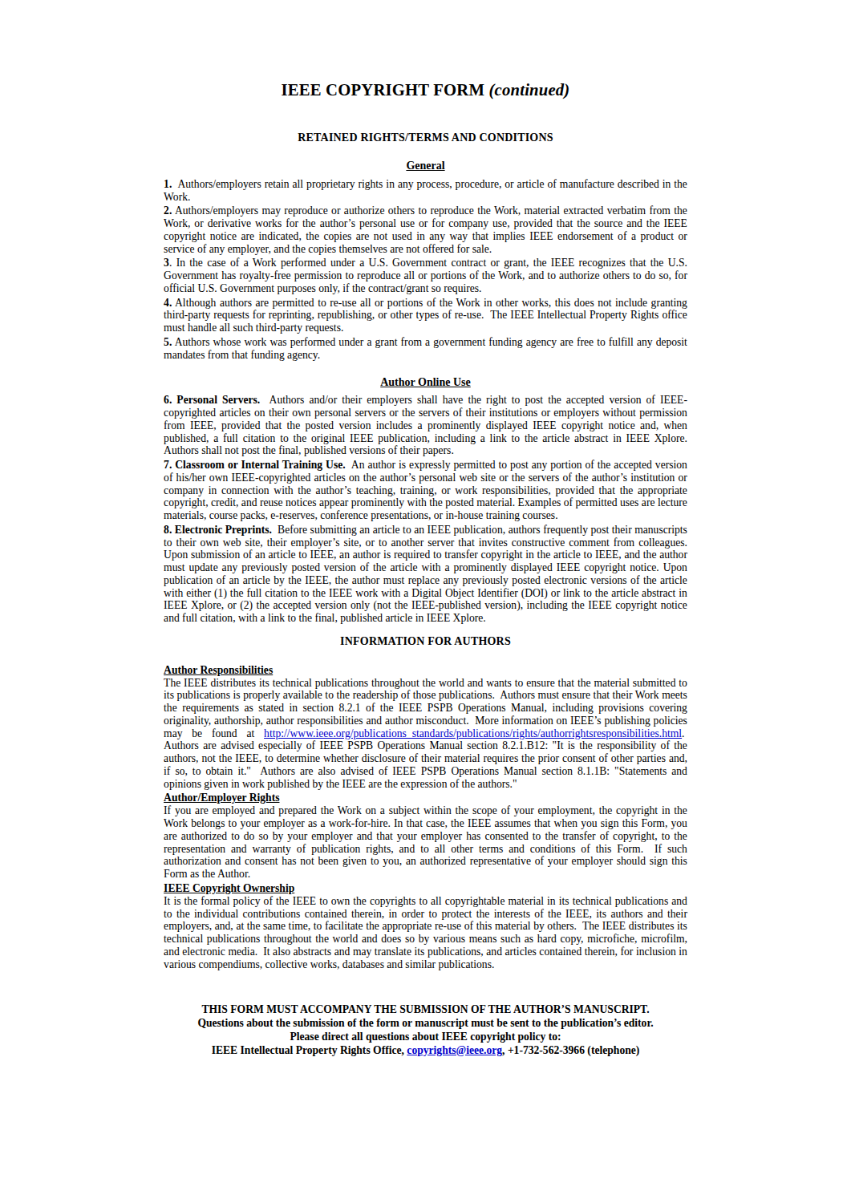IEEE COPYRIGHT FORM (continued)
RETAINED RIGHTS/TERMS AND CONDITIONS
General
1. Authors/employers retain all proprietary rights in any process, procedure, or article of manufacture described in the Work.
2. Authors/employers may reproduce or authorize others to reproduce the Work, material extracted verbatim from the Work, or derivative works for the author’s personal use or for company use, provided that the source and the IEEE copyright notice are indicated, the copies are not used in any way that implies IEEE endorsement of a product or service of any employer, and the copies themselves are not offered for sale.
3. In the case of a Work performed under a U.S. Government contract or grant, the IEEE recognizes that the U.S. Government has royalty-free permission to reproduce all or portions of the Work, and to authorize others to do so, for official U.S. Government purposes only, if the contract/grant so requires.
4. Although authors are permitted to re-use all or portions of the Work in other works, this does not include granting third-party requests for reprinting, republishing, or other types of re-use. The IEEE Intellectual Property Rights office must handle all such third-party requests.
5. Authors whose work was performed under a grant from a government funding agency are free to fulfill any deposit mandates from that funding agency.
Author Online Use
6. Personal Servers. Authors and/or their employers shall have the right to post the accepted version of IEEE-copyrighted articles on their own personal servers or the servers of their institutions or employers without permission from IEEE, provided that the posted version includes a prominently displayed IEEE copyright notice and, when published, a full citation to the original IEEE publication, including a link to the article abstract in IEEE Xplore. Authors shall not post the final, published versions of their papers.
7. Classroom or Internal Training Use. An author is expressly permitted to post any portion of the accepted version of his/her own IEEE-copyrighted articles on the author’s personal web site or the servers of the author’s institution or company in connection with the author’s teaching, training, or work responsibilities, provided that the appropriate copyright, credit, and reuse notices appear prominently with the posted material. Examples of permitted uses are lecture materials, course packs, e-reserves, conference presentations, or in-house training courses.
8. Electronic Preprints. Before submitting an article to an IEEE publication, authors frequently post their manuscripts to their own web site, their employer’s site, or to another server that invites constructive comment from colleagues. Upon submission of an article to IEEE, an author is required to transfer copyright in the article to IEEE, and the author must update any previously posted version of the article with a prominently displayed IEEE copyright notice. Upon publication of an article by the IEEE, the author must replace any previously posted electronic versions of the article with either (1) the full citation to the IEEE work with a Digital Object Identifier (DOI) or link to the article abstract in IEEE Xplore, or (2) the accepted version only (not the IEEE-published version), including the IEEE copyright notice and full citation, with a link to the final, published article in IEEE Xplore.
INFORMATION FOR AUTHORS
Author Responsibilities
The IEEE distributes its technical publications throughout the world and wants to ensure that the material submitted to its publications is properly available to the readership of those publications. Authors must ensure that their Work meets the requirements as stated in section 8.2.1 of the IEEE PSPB Operations Manual, including provisions covering originality, authorship, author responsibilities and author misconduct. More information on IEEE’s publishing policies may be found at http://www.ieee.org/publications_standards/publications/rights/authorrightsresponsibilities.html. Authors are advised especially of IEEE PSPB Operations Manual section 8.2.1.B12: "It is the responsibility of the authors, not the IEEE, to determine whether disclosure of their material requires the prior consent of other parties and, if so, to obtain it." Authors are also advised of IEEE PSPB Operations Manual section 8.1.1B: "Statements and opinions given in work published by the IEEE are the expression of the authors."
Author/Employer Rights
If you are employed and prepared the Work on a subject within the scope of your employment, the copyright in the Work belongs to your employer as a work-for-hire. In that case, the IEEE assumes that when you sign this Form, you are authorized to do so by your employer and that your employer has consented to the transfer of copyright, to the representation and warranty of publication rights, and to all other terms and conditions of this Form. If such authorization and consent has not been given to you, an authorized representative of your employer should sign this Form as the Author.
IEEE Copyright Ownership
It is the formal policy of the IEEE to own the copyrights to all copyrightable material in its technical publications and to the individual contributions contained therein, in order to protect the interests of the IEEE, its authors and their employers, and, at the same time, to facilitate the appropriate re-use of this material by others. The IEEE distributes its technical publications throughout the world and does so by various means such as hard copy, microfiche, microfilm, and electronic media. It also abstracts and may translate its publications, and articles contained therein, for inclusion in various compendiums, collective works, databases and similar publications.
THIS FORM MUST ACCOMPANY THE SUBMISSION OF THE AUTHOR’S MANUSCRIPT. Questions about the submission of the form or manuscript must be sent to the publication’s editor. Please direct all questions about IEEE copyright policy to: IEEE Intellectual Property Rights Office, copyrights@ieee.org, +1-732-562-3966 (telephone)